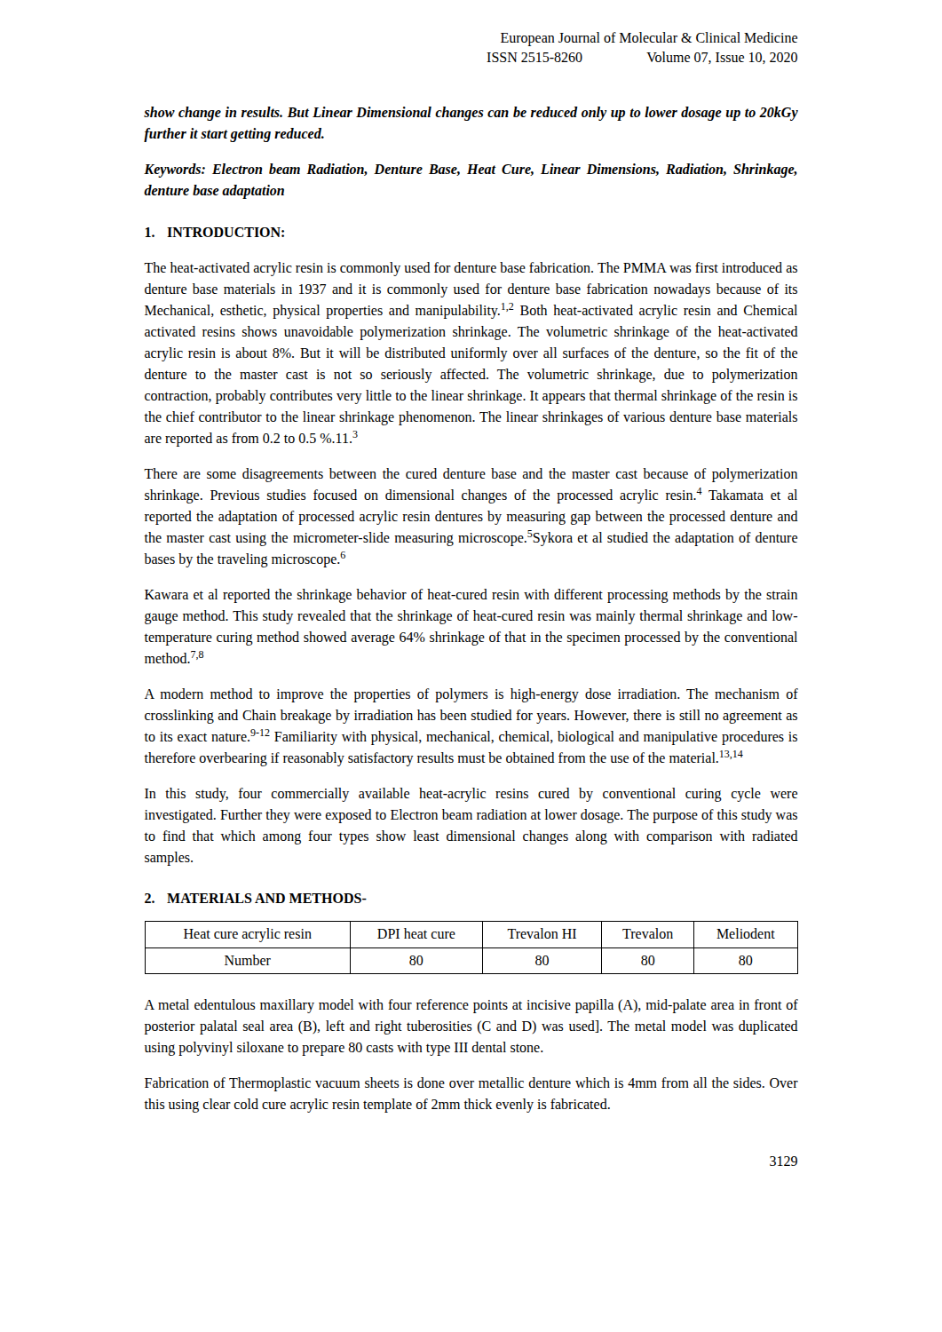European Journal of Molecular & Clinical Medicine ISSN 2515-8260 Volume 07, Issue 10, 2020
show change in results. But Linear Dimensional changes can be reduced only up to lower dosage up to 20kGy further it start getting reduced.
Keywords: Electron beam Radiation, Denture Base, Heat Cure, Linear Dimensions, Radiation, Shrinkage, denture base adaptation
1. INTRODUCTION:
The heat-activated acrylic resin is commonly used for denture base fabrication. The PMMA was first introduced as denture base materials in 1937 and it is commonly used for denture base fabrication nowadays because of its Mechanical, esthetic, physical properties and manipulability.1,2 Both heat-activated acrylic resin and Chemical activated resins shows unavoidable polymerization shrinkage. The volumetric shrinkage of the heat-activated acrylic resin is about 8%. But it will be distributed uniformly over all surfaces of the denture, so the fit of the denture to the master cast is not so seriously affected. The volumetric shrinkage, due to polymerization contraction, probably contributes very little to the linear shrinkage. It appears that thermal shrinkage of the resin is the chief contributor to the linear shrinkage phenomenon. The linear shrinkages of various denture base materials are reported as from 0.2 to 0.5 %.11.3
There are some disagreements between the cured denture base and the master cast because of polymerization shrinkage. Previous studies focused on dimensional changes of the processed acrylic resin.4 Takamata et al reported the adaptation of processed acrylic resin dentures by measuring gap between the processed denture and the master cast using the micrometer-slide measuring microscope.5Sykora et al studied the adaptation of denture bases by the traveling microscope.6
Kawara et al reported the shrinkage behavior of heat-cured resin with different processing methods by the strain gauge method. This study revealed that the shrinkage of heat-cured resin was mainly thermal shrinkage and low-temperature curing method showed average 64% shrinkage of that in the specimen processed by the conventional method.7,8
A modern method to improve the properties of polymers is high-energy dose irradiation. The mechanism of crosslinking and Chain breakage by irradiation has been studied for years. However, there is still no agreement as to its exact nature.9-12 Familiarity with physical, mechanical, chemical, biological and manipulative procedures is therefore overbearing if reasonably satisfactory results must be obtained from the use of the material.13,14
In this study, four commercially available heat-acrylic resins cured by conventional curing cycle were investigated. Further they were exposed to Electron beam radiation at lower dosage. The purpose of this study was to find that which among four types show least dimensional changes along with comparison with radiated samples.
2. MATERIALS AND METHODS-
| Heat cure acrylic resin | DPI heat cure | Trevalon HI | Trevalon | Meliodent |
| Number | 80 | 80 | 80 | 80 |
A metal edentulous maxillary model with four reference points at incisive papilla (A), mid-palate area in front of posterior palatal seal area (B), left and right tuberosities (C and D) was used]. The metal model was duplicated using polyvinyl siloxane to prepare 80 casts with type III dental stone.
Fabrication of Thermoplastic vacuum sheets is done over metallic denture which is 4mm from all the sides. Over this using clear cold cure acrylic resin template of 2mm thick evenly is fabricated.
3129